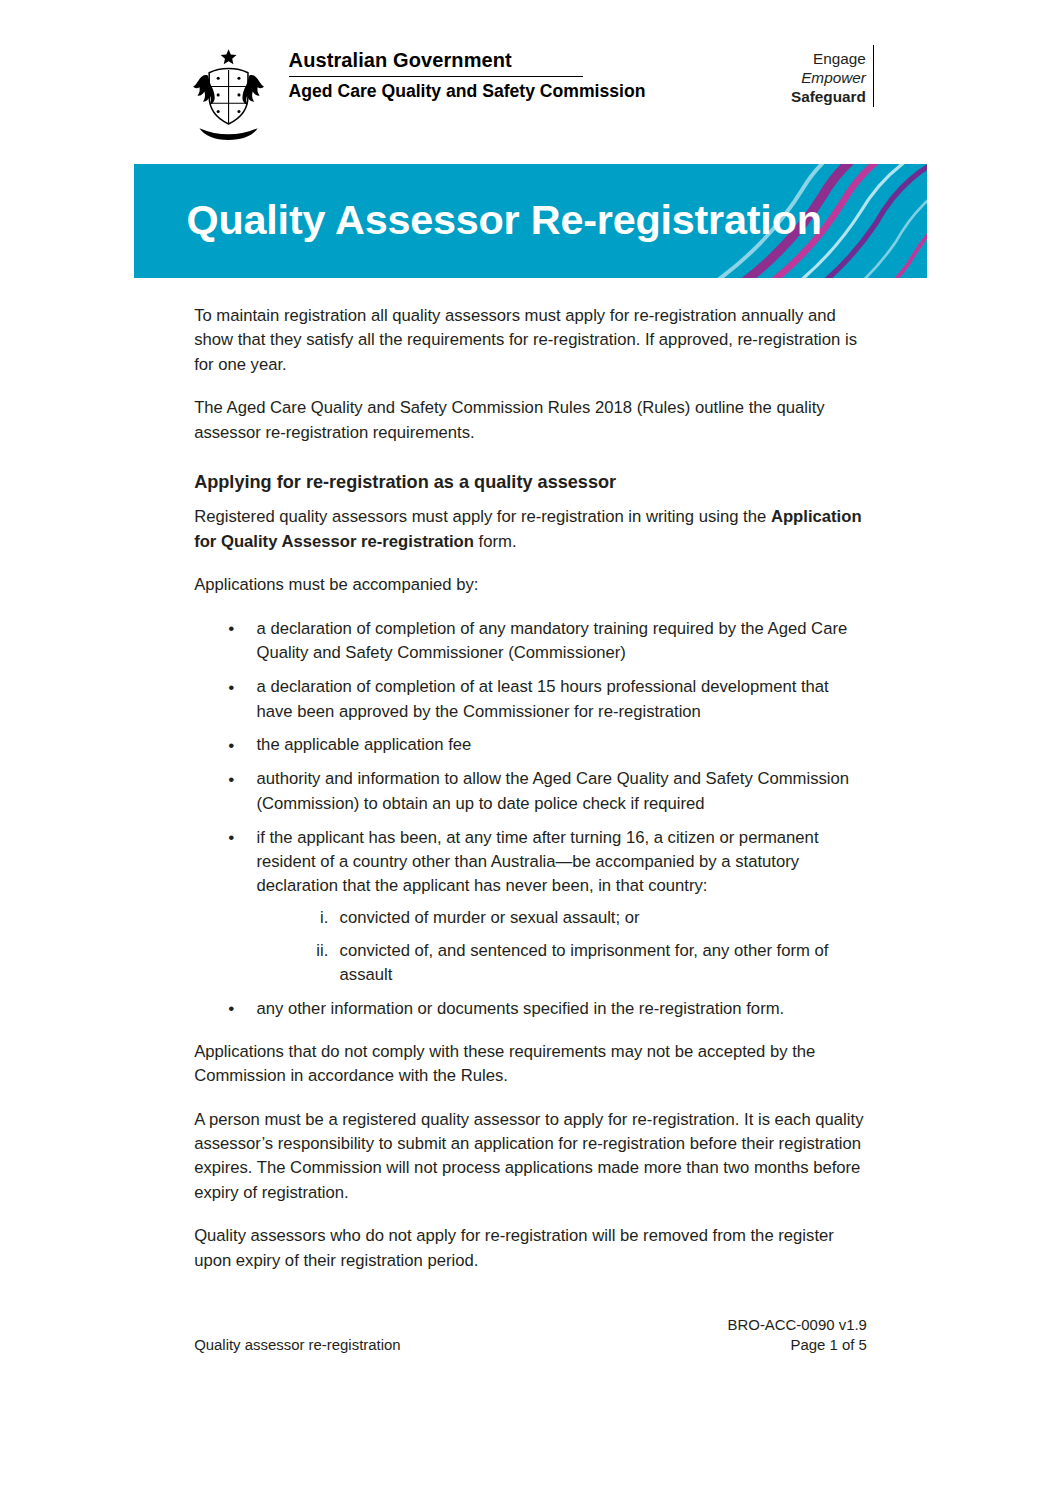Australian Government
Aged Care Quality and Safety Commission
Engage
Empower
Safeguard
Quality Assessor Re-registration
To maintain registration all quality assessors must apply for re-registration annually and show that they satisfy all the requirements for re-registration. If approved, re-registration is for one year.
The Aged Care Quality and Safety Commission Rules 2018 (Rules) outline the quality assessor re-registration requirements.
Applying for re-registration as a quality assessor
Registered quality assessors must apply for re-registration in writing using the Application for Quality Assessor re-registration form.
Applications must be accompanied by:
a declaration of completion of any mandatory training required by the Aged Care Quality and Safety Commissioner (Commissioner)
a declaration of completion of at least 15 hours professional development that have been approved by the Commissioner for re-registration
the applicable application fee
authority and information to allow the Aged Care Quality and Safety Commission (Commission) to obtain an up to date police check if required
if the applicant has been, at any time after turning 16, a citizen or permanent resident of a country other than Australia—be accompanied by a statutory declaration that the applicant has never been, in that country:
convicted of murder or sexual assault; or
convicted of, and sentenced to imprisonment for, any other form of assault
any other information or documents specified in the re-registration form.
Applications that do not comply with these requirements may not be accepted by the Commission in accordance with the Rules.
A person must be a registered quality assessor to apply for re-registration. It is each quality assessor’s responsibility to submit an application for re-registration before their registration expires. The Commission will not process applications made more than two months before expiry of registration.
Quality assessors who do not apply for re-registration will be removed from the register upon expiry of their registration period.
Quality assessor re-registration
BRO-ACC-0090 v1.9
Page 1 of 5